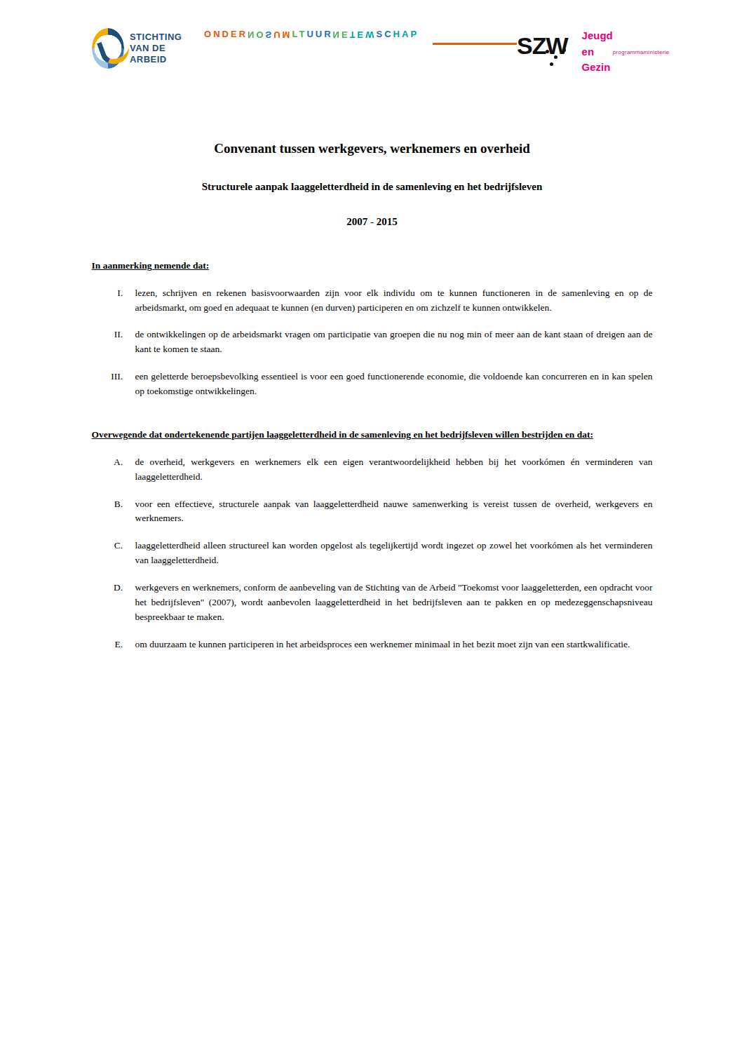STICHTING
VAN DE ARBEID
ONDER
NOSUM
LTUUR
NETEW
SCHAP
SZW
Jeugd en Gezin
programmaministerie
Convenant tussen werkgevers, werknemers en overheid
Structurele aanpak laaggeletterdheid in de samenleving en het bedrijfsleven 2007 - 2015
In aanmerking nemende dat:
lezen, schrijven en rekenen basisvoorwaarden zijn voor elk individu om te kunnen functioneren in de samenleving en op de arbeidsmarkt, om goed en adequaat te kunnen (en durven) participeren en om zichzelf te kunnen ontwikkelen.
de ontwikkelingen op de arbeidsmarkt vragen om participatie van groepen die nu nog min of meer aan de kant staan of dreigen aan de kant te komen te staan.
een geletterde beroepsbevolking essentieel is voor een goed functionerende economie, die voldoende kan concurreren en in kan spelen op toekomstige ontwikkelingen.
Overwegende dat ondertekenende partijen laaggeletterdheid in de samenleving en het bedrijfsleven willen bestrijden en dat:
de overheid, werkgevers en werknemers elk een eigen verantwoordelijkheid hebben bij het voorkómen én verminderen van laaggeletterdheid.
voor een effectieve, structurele aanpak van laaggeletterdheid nauwe samenwerking is vereist tussen de overheid, werkgevers en werknemers.
laaggeletterdheid alleen structureel kan worden opgelost als tegelijkertijd wordt ingezet op zowel het voorkómen als het verminderen van laaggeletterdheid.
werkgevers en werknemers, conform de aanbeveling van de Stichting van de Arbeid "Toekomst voor laaggeletterden, een opdracht voor het bedrijfsleven" (2007), wordt aanbevolen laaggeletterdheid in het bedrijfsleven aan te pakken en op medezeggenschapsniveau bespreekbaar te maken.
om duurzaam te kunnen participeren in het arbeidsproces een werknemer minimaal in het bezit moet zijn van een startkwalificatie.